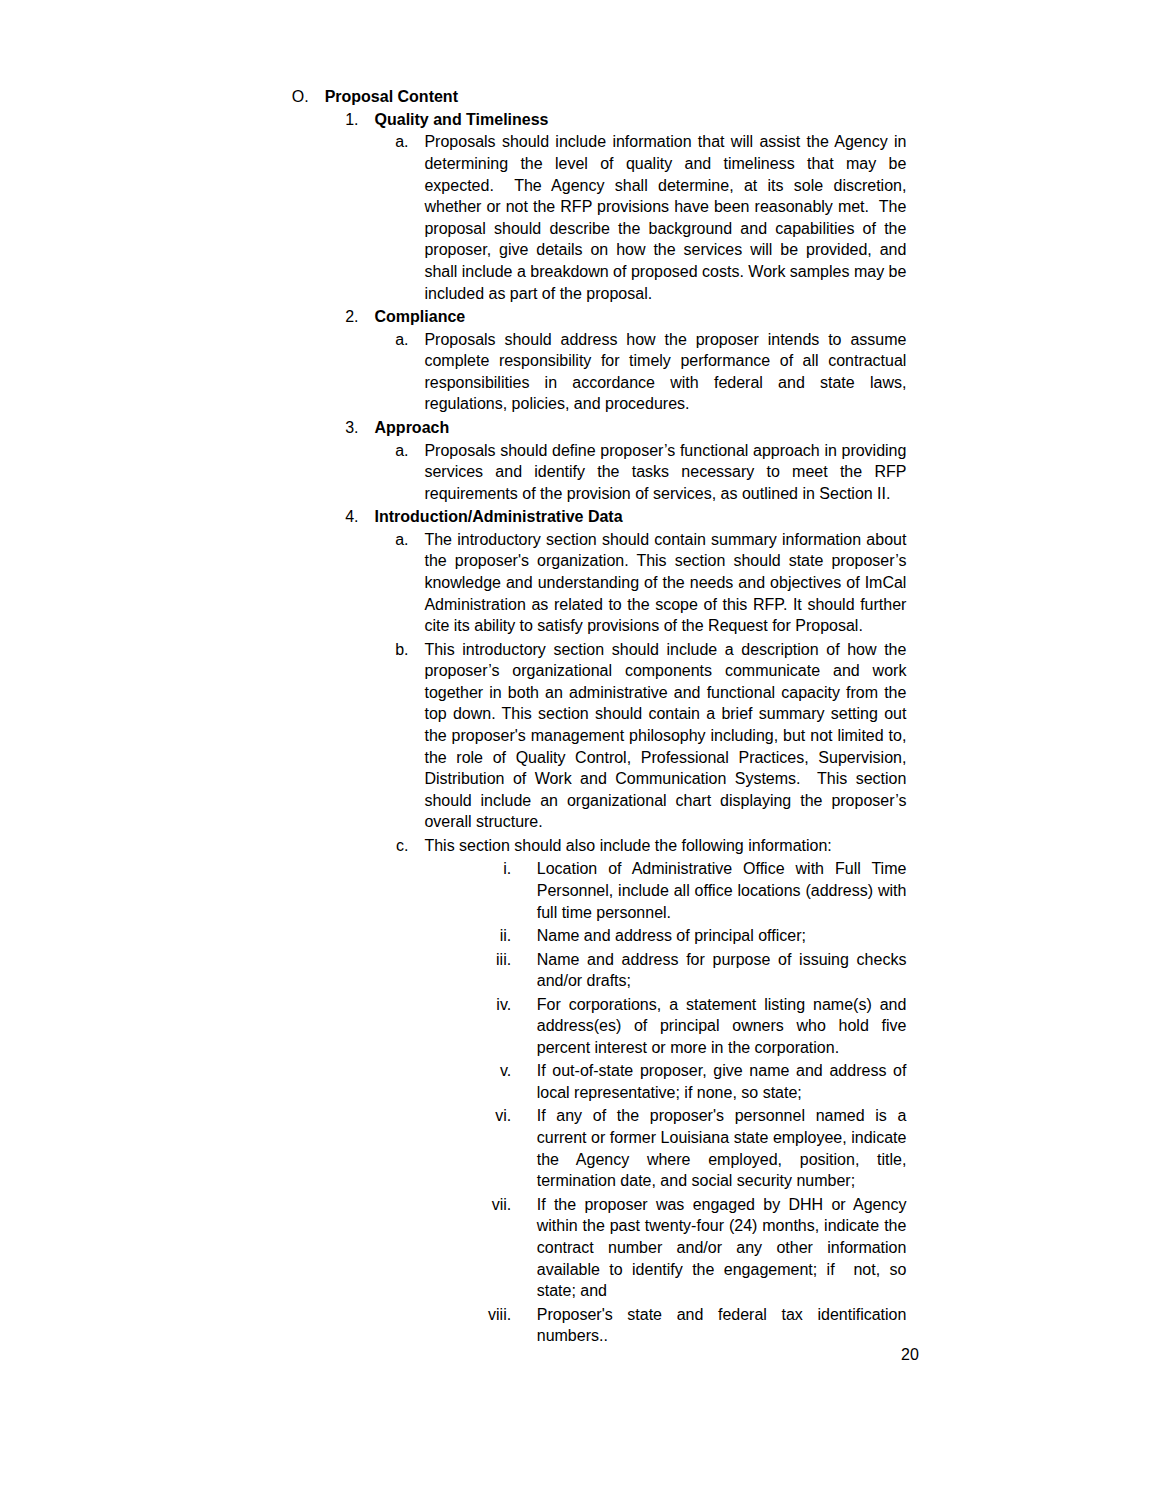Proposal Content
Quality and Timeliness
Proposals should include information that will assist the Agency in determining the level of quality and timeliness that may be expected. The Agency shall determine, at its sole discretion, whether or not the RFP provisions have been reasonably met. The proposal should describe the background and capabilities of the proposer, give details on how the services will be provided, and shall include a breakdown of proposed costs. Work samples may be included as part of the proposal.
Compliance
Proposals should address how the proposer intends to assume complete responsibility for timely performance of all contractual responsibilities in accordance with federal and state laws, regulations, policies, and procedures.
Approach
Proposals should define proposer’s functional approach in providing services and identify the tasks necessary to meet the RFP requirements of the provision of services, as outlined in Section II.
Introduction/Administrative Data
The introductory section should contain summary information about the proposer's organization. This section should state proposer’s knowledge and understanding of the needs and objectives of ImCal Administration as related to the scope of this RFP. It should further cite its ability to satisfy provisions of the Request for Proposal.
This introductory section should include a description of how the proposer’s organizational components communicate and work together in both an administrative and functional capacity from the top down. This section should contain a brief summary setting out the proposer's management philosophy including, but not limited to, the role of Quality Control, Professional Practices, Supervision, Distribution of Work and Communication Systems. This section should include an organizational chart displaying the proposer’s overall structure.
This section should also include the following information:
Location of Administrative Office with Full Time Personnel, include all office locations (address) with full time personnel.
Name and address of principal officer;
Name and address for purpose of issuing checks and/or drafts;
For corporations, a statement listing name(s) and address(es) of principal owners who hold five percent interest or more in the corporation.
If out-of-state proposer, give name and address of local representative; if none, so state;
If any of the proposer's personnel named is a current or former Louisiana state employee, indicate the Agency where employed, position, title, termination date, and social security number;
If the proposer was engaged by DHH or Agency within the past twenty-four (24) months, indicate the contract number and/or any other information available to identify the engagement; if not, so state; and
Proposer's state and federal tax identification numbers..
20